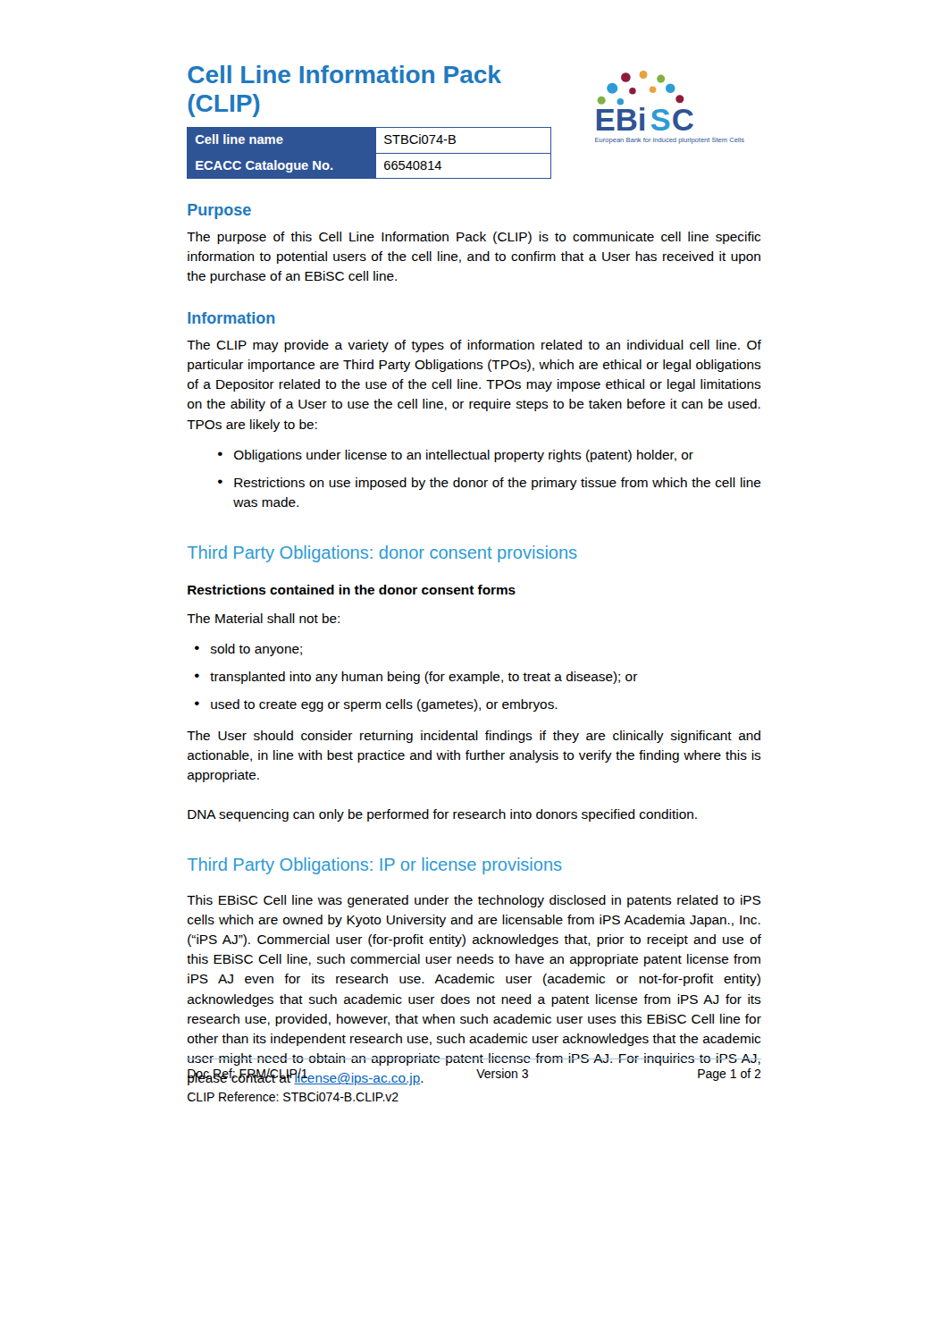Cell Line Information Pack (CLIP)
| Cell line name | STBCi074-B |
| ECACC Catalogue No. | 66540814 |
EBiSC logo EBi S C European Bank for induced pluripotent Stem Cells
Purpose
The purpose of this Cell Line Information Pack (CLIP) is to communicate cell line specific information to potential users of the cell line, and to confirm that a User has received it upon the purchase of an EBiSC cell line.
Information
The CLIP may provide a variety of types of information related to an individual cell line. Of particular importance are Third Party Obligations (TPOs), which are ethical or legal obligations of a Depositor related to the use of the cell line. TPOs may impose ethical or legal limitations on the ability of a User to use the cell line, or require steps to be taken before it can be used. TPOs are likely to be:
Obligations under license to an intellectual property rights (patent) holder, or
Restrictions on use imposed by the donor of the primary tissue from which the cell line was made.
Third Party Obligations: donor consent provisions
Restrictions contained in the donor consent forms
The Material shall not be:
sold to anyone;
transplanted into any human being (for example, to treat a disease); or
used to create egg or sperm cells (gametes), or embryos.
The User should consider returning incidental findings if they are clinically significant and actionable, in line with best practice and with further analysis to verify the finding where this is appropriate.
DNA sequencing can only be performed for research into donors specified condition.
Third Party Obligations: IP or license provisions
This EBiSC Cell line was generated under the technology disclosed in patents related to iPS cells which are owned by Kyoto University and are licensable from iPS Academia Japan., Inc.(“iPS AJ”). Commercial user (for-profit entity) acknowledges that, prior to receipt and use of this EBiSC Cell line, such commercial user needs to have an appropriate patent license from iPS AJ even for its research use. Academic user (academic or not-for-profit entity) acknowledges that such academic user does not need a patent license from iPS AJ for its research use, provided, however, that when such academic user uses this EBiSC Cell line for other than its independent research use, such academic user acknowledges that the academic user might need to obtain an appropriate patent license from iPS AJ. For inquiries to iPS AJ, please contact at license@ips-ac.co.jp.
Doc Ref: FRM/CLIP/1
Version 3
Page 1 of 2
CLIP Reference: STBCi074-B.CLIP.v2